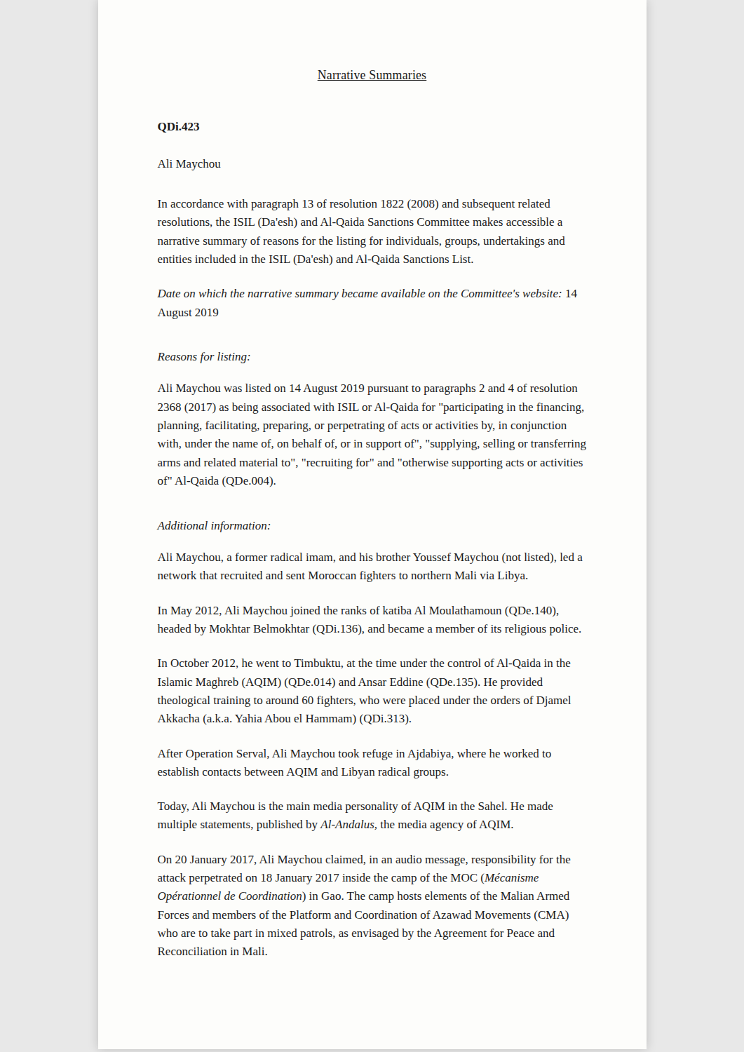Narrative Summaries
QDi.423
Ali Maychou
In accordance with paragraph 13 of resolution 1822 (2008) and subsequent related resolutions, the ISIL (Da'esh) and Al-Qaida Sanctions Committee makes accessible a narrative summary of reasons for the listing for individuals, groups, undertakings and entities included in the ISIL (Da'esh) and Al-Qaida Sanctions List.
Date on which the narrative summary became available on the Committee's website: 14 August 2019
Reasons for listing:
Ali Maychou was listed on 14 August 2019 pursuant to paragraphs 2 and 4 of resolution 2368 (2017) as being associated with ISIL or Al-Qaida for "participating in the financing, planning, facilitating, preparing, or perpetrating of acts or activities by, in conjunction with, under the name of, on behalf of, or in support of", "supplying, selling or transferring arms and related material to", "recruiting for" and "otherwise supporting acts or activities of" Al-Qaida (QDe.004).
Additional information:
Ali Maychou, a former radical imam, and his brother Youssef Maychou (not listed), led a network that recruited and sent Moroccan fighters to northern Mali via Libya.
In May 2012, Ali Maychou joined the ranks of katiba Al Moulathamoun (QDe.140), headed by Mokhtar Belmokhtar (QDi.136), and became a member of its religious police.
In October 2012, he went to Timbuktu, at the time under the control of Al-Qaida in the Islamic Maghreb (AQIM) (QDe.014) and Ansar Eddine (QDe.135). He provided theological training to around 60 fighters, who were placed under the orders of Djamel Akkacha (a.k.a. Yahia Abou el Hammam) (QDi.313).
After Operation Serval, Ali Maychou took refuge in Ajdabiya, where he worked to establish contacts between AQIM and Libyan radical groups.
Today, Ali Maychou is the main media personality of AQIM in the Sahel. He made multiple statements, published by Al-Andalus, the media agency of AQIM.
On 20 January 2017, Ali Maychou claimed, in an audio message, responsibility for the attack perpetrated on 18 January 2017 inside the camp of the MOC (Mécanisme Opérationnel de Coordination) in Gao. The camp hosts elements of the Malian Armed Forces and members of the Platform and Coordination of Azawad Movements (CMA) who are to take part in mixed patrols, as envisaged by the Agreement for Peace and Reconciliation in Mali.